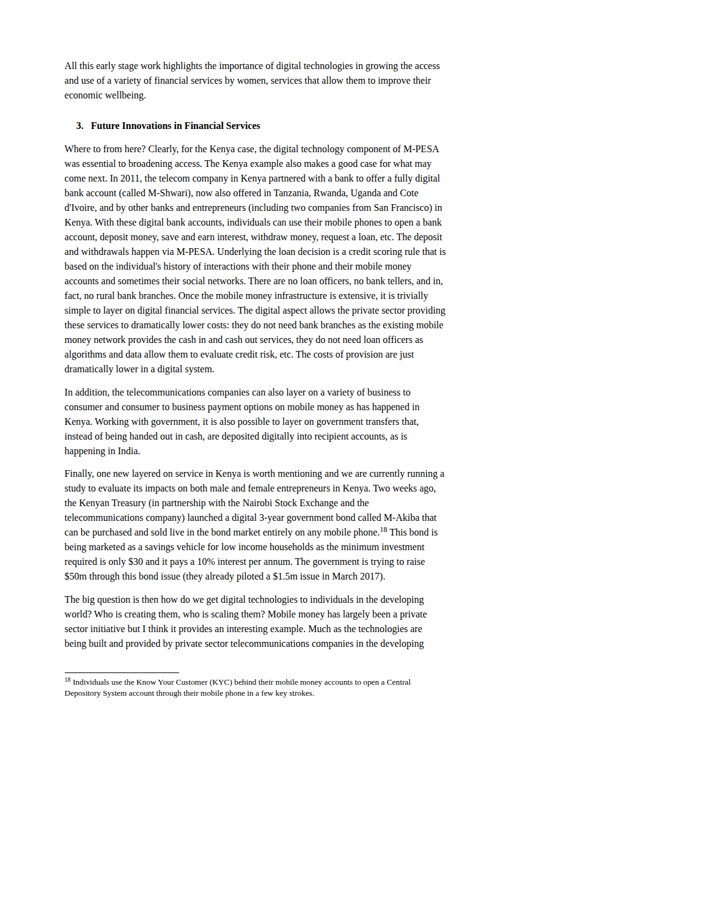All this early stage work highlights the importance of digital technologies in growing the access and use of a variety of financial services by women, services that allow them to improve their economic wellbeing.
3. Future Innovations in Financial Services
Where to from here? Clearly, for the Kenya case, the digital technology component of M-PESA was essential to broadening access. The Kenya example also makes a good case for what may come next. In 2011, the telecom company in Kenya partnered with a bank to offer a fully digital bank account (called M-Shwari), now also offered in Tanzania, Rwanda, Uganda and Cote d'Ivoire, and by other banks and entrepreneurs (including two companies from San Francisco) in Kenya. With these digital bank accounts, individuals can use their mobile phones to open a bank account, deposit money, save and earn interest, withdraw money, request a loan, etc. The deposit and withdrawals happen via M-PESA. Underlying the loan decision is a credit scoring rule that is based on the individual's history of interactions with their phone and their mobile money accounts and sometimes their social networks. There are no loan officers, no bank tellers, and in, fact, no rural bank branches. Once the mobile money infrastructure is extensive, it is trivially simple to layer on digital financial services. The digital aspect allows the private sector providing these services to dramatically lower costs: they do not need bank branches as the existing mobile money network provides the cash in and cash out services, they do not need loan officers as algorithms and data allow them to evaluate credit risk, etc. The costs of provision are just dramatically lower in a digital system.
In addition, the telecommunications companies can also layer on a variety of business to consumer and consumer to business payment options on mobile money as has happened in Kenya. Working with government, it is also possible to layer on government transfers that, instead of being handed out in cash, are deposited digitally into recipient accounts, as is happening in India.
Finally, one new layered on service in Kenya is worth mentioning and we are currently running a study to evaluate its impacts on both male and female entrepreneurs in Kenya. Two weeks ago, the Kenyan Treasury (in partnership with the Nairobi Stock Exchange and the telecommunications company) launched a digital 3-year government bond called M-Akiba that can be purchased and sold live in the bond market entirely on any mobile phone.18 This bond is being marketed as a savings vehicle for low income households as the minimum investment required is only $30 and it pays a 10% interest per annum. The government is trying to raise $50m through this bond issue (they already piloted a $1.5m issue in March 2017).
The big question is then how do we get digital technologies to individuals in the developing world? Who is creating them, who is scaling them? Mobile money has largely been a private sector initiative but I think it provides an interesting example. Much as the technologies are being built and provided by private sector telecommunications companies in the developing
18 Individuals use the Know Your Customer (KYC) behind their mobile money accounts to open a Central Depository System account through their mobile phone in a few key strokes.